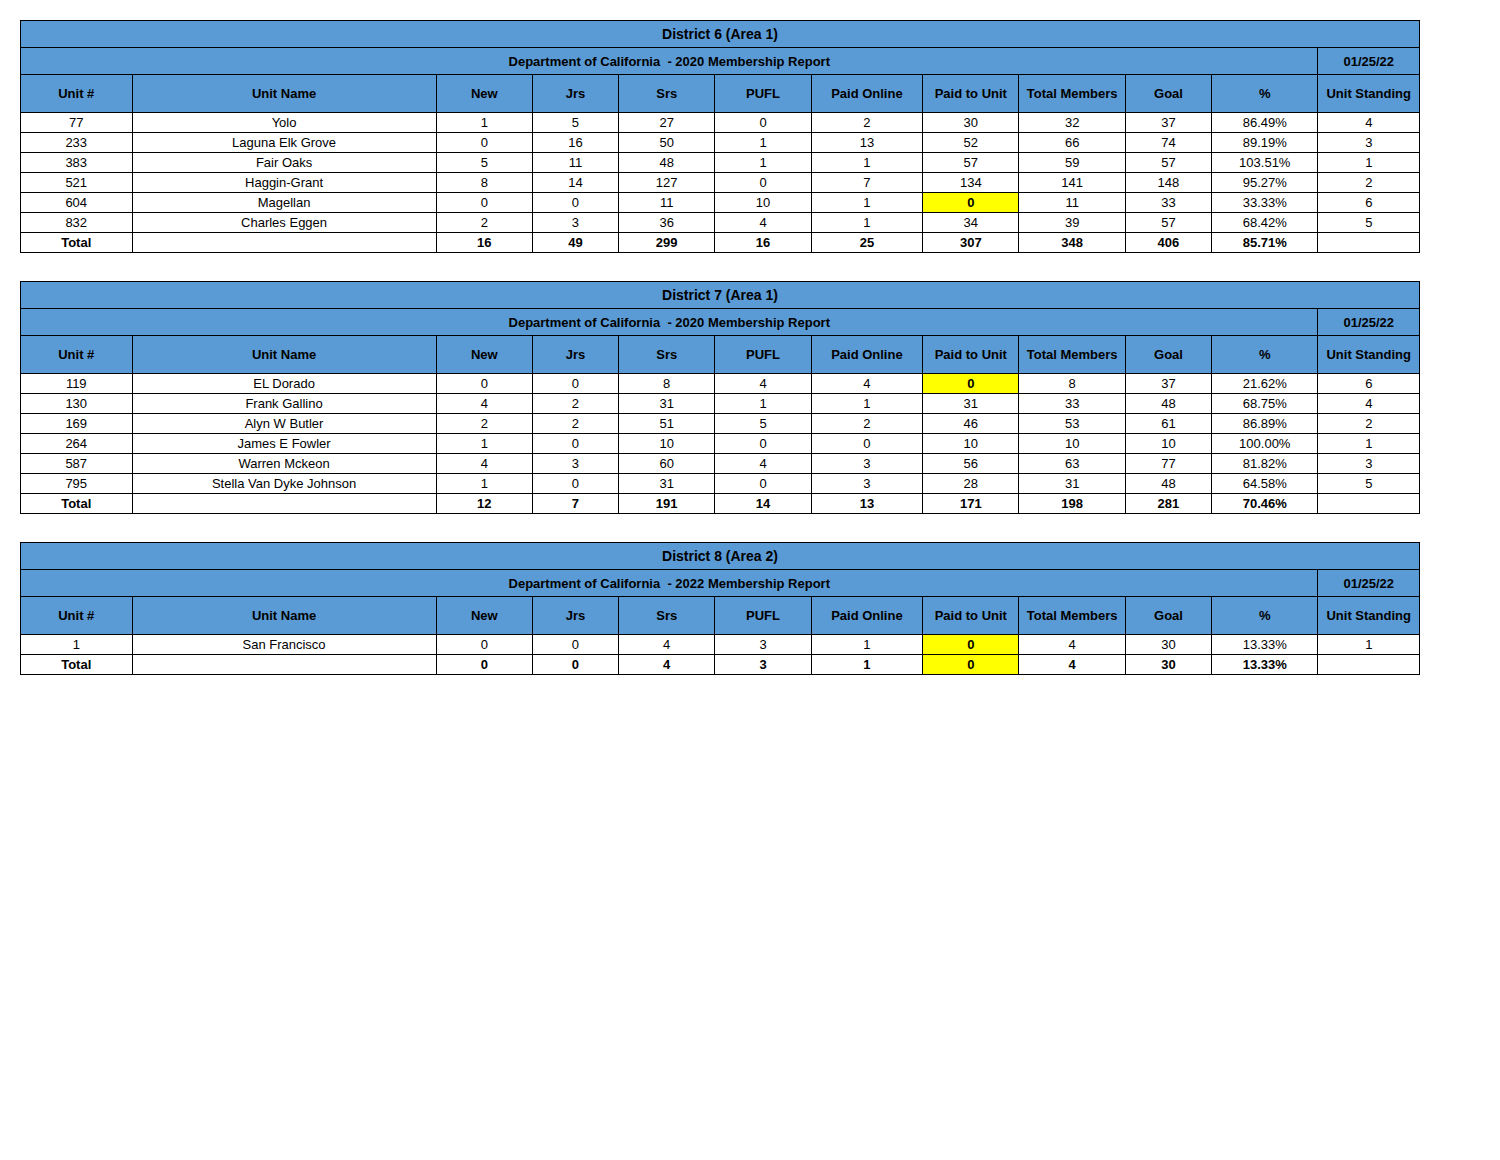| District 6 (Area 1) |
| Department of California - 2020 Membership Report | 01/25/22 |
| Unit # | Unit Name | New | Jrs | Srs | PUFL | Paid Online | Paid to Unit | Total Members | Goal | % | Unit Standing |
| 77 | Yolo | 1 | 5 | 27 | 0 | 2 | 30 | 32 | 37 | 86.49% | 4 |
| 233 | Laguna Elk Grove | 0 | 16 | 50 | 1 | 13 | 52 | 66 | 74 | 89.19% | 3 |
| 383 | Fair Oaks | 5 | 11 | 48 | 1 | 1 | 57 | 59 | 57 | 103.51% | 1 |
| 521 | Haggin-Grant | 8 | 14 | 127 | 0 | 7 | 134 | 141 | 148 | 95.27% | 2 |
| 604 | Magellan | 0 | 0 | 11 | 10 | 1 | 0 | 11 | 33 | 33.33% | 6 |
| 832 | Charles Eggen | 2 | 3 | 36 | 4 | 1 | 34 | 39 | 57 | 68.42% | 5 |
| Total | | 16 | 49 | 299 | 16 | 25 | 307 | 348 | 406 | 85.71% | |
| District 7 (Area 1) |
| Department of California - 2020 Membership Report | 01/25/22 |
| Unit # | Unit Name | New | Jrs | Srs | PUFL | Paid Online | Paid to Unit | Total Members | Goal | % | Unit Standing |
| 119 | EL Dorado | 0 | 0 | 8 | 4 | 4 | 0 | 8 | 37 | 21.62% | 6 |
| 130 | Frank Gallino | 4 | 2 | 31 | 1 | 1 | 31 | 33 | 48 | 68.75% | 4 |
| 169 | Alyn W Butler | 2 | 2 | 51 | 5 | 2 | 46 | 53 | 61 | 86.89% | 2 |
| 264 | James E Fowler | 1 | 0 | 10 | 0 | 0 | 10 | 10 | 10 | 100.00% | 1 |
| 587 | Warren Mckeon | 4 | 3 | 60 | 4 | 3 | 56 | 63 | 77 | 81.82% | 3 |
| 795 | Stella Van Dyke Johnson | 1 | 0 | 31 | 0 | 3 | 28 | 31 | 48 | 64.58% | 5 |
| Total | | 12 | 7 | 191 | 14 | 13 | 171 | 198 | 281 | 70.46% | |
| District 8 (Area 2) |
| Department of California - 2022 Membership Report | 01/25/22 |
| Unit # | Unit Name | New | Jrs | Srs | PUFL | Paid Online | Paid to Unit | Total Members | Goal | % | Unit Standing |
| 1 | San Francisco | 0 | 0 | 4 | 3 | 1 | 0 | 4 | 30 | 13.33% | 1 |
| Total | | 0 | 0 | 4 | 3 | 1 | 0 | 4 | 30 | 13.33% | |